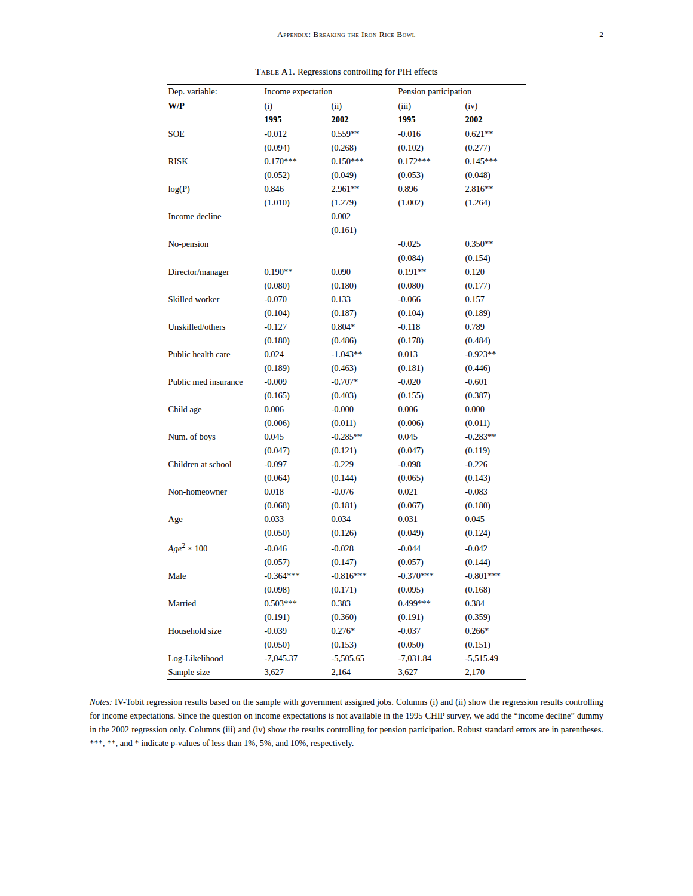Appendix: Breaking the Iron Rice Bowl 2
Table A1. Regressions controlling for PIH effects
| Dep. variable: | Income expectation | Pension participation |
| W/P | (i) | (ii) | (iii) | (iv) |
| | 1995 | 2002 | 1995 | 2002 |
| SOE | -0.012 | 0.559** | -0.016 | 0.621** |
| | (0.094) | (0.268) | (0.102) | (0.277) |
| RISK | 0.170*** | 0.150*** | 0.172*** | 0.145*** |
| | (0.052) | (0.049) | (0.053) | (0.048) |
| log(P) | 0.846 | 2.961** | 0.896 | 2.816** |
| | (1.010) | (1.279) | (1.002) | (1.264) |
| Income decline | | 0.002 | | |
| | | (0.161) | | |
| No-pension | | | -0.025 | 0.350** |
| | | | (0.084) | (0.154) |
| Director/manager | 0.190** | 0.090 | 0.191** | 0.120 |
| | (0.080) | (0.180) | (0.080) | (0.177) |
| Skilled worker | -0.070 | 0.133 | -0.066 | 0.157 |
| | (0.104) | (0.187) | (0.104) | (0.189) |
| Unskilled/others | -0.127 | 0.804* | -0.118 | 0.789 |
| | (0.180) | (0.486) | (0.178) | (0.484) |
| Public health care | 0.024 | -1.043** | 0.013 | -0.923** |
| | (0.189) | (0.463) | (0.181) | (0.446) |
| Public med insurance | -0.009 | -0.707* | -0.020 | -0.601 |
| | (0.165) | (0.403) | (0.155) | (0.387) |
| Child age | 0.006 | -0.000 | 0.006 | 0.000 |
| | (0.006) | (0.011) | (0.006) | (0.011) |
| Num. of boys | 0.045 | -0.285** | 0.045 | -0.283** |
| | (0.047) | (0.121) | (0.047) | (0.119) |
| Children at school | -0.097 | -0.229 | -0.098 | -0.226 |
| | (0.064) | (0.144) | (0.065) | (0.143) |
| Non-homeowner | 0.018 | -0.076 | 0.021 | -0.083 |
| | (0.068) | (0.181) | (0.067) | (0.180) |
| Age | 0.033 | 0.034 | 0.031 | 0.045 |
| | (0.050) | (0.126) | (0.049) | (0.124) |
| Age 2 × 100 | -0.046 | -0.028 | -0.044 | -0.042 |
| | (0.057) | (0.147) | (0.057) | (0.144) |
| Male | -0.364*** | -0.816*** | -0.370*** | -0.801*** |
| | (0.098) | (0.171) | (0.095) | (0.168) |
| Married | 0.503*** | 0.383 | 0.499*** | 0.384 |
| | (0.191) | (0.360) | (0.191) | (0.359) |
| Household size | -0.039 | 0.276* | -0.037 | 0.266* |
| | (0.050) | (0.153) | (0.050) | (0.151) |
| Log-Likelihood | -7,045.37 | -5,505.65 | -7,031.84 | -5,515.49 |
| Sample size | 3,627 | 2,164 | 3,627 | 2,170 |
Notes: IV-Tobit regression results based on the sample with government assigned jobs. Columns (i) and (ii) show the regression results controlling for income expectations. Since the question on income expectations is not available in the 1995 CHIP survey, we add the “income decline” dummy in the 2002 regression only. Columns (iii) and (iv) show the results controlling for pension participation. Robust standard errors are in parentheses. ***, **, and * indicate p-values of less than 1%, 5%, and 10%, respectively.